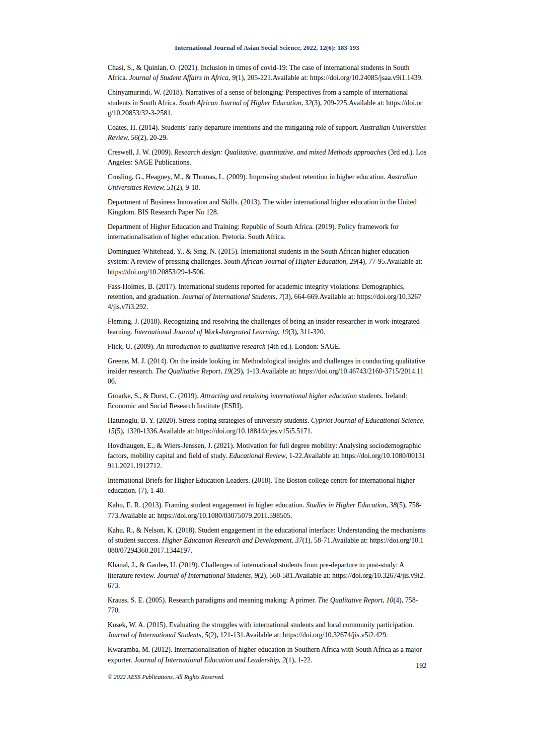International Journal of Asian Social Science, 2022, 12(6): 183-193
Chasi, S., & Quinlan, O. (2021). Inclusion in times of covid-19: The case of international students in South Africa. Journal of Student Affairs in Africa, 9(1), 205-221.Available at: https://doi.org/10.24085/jsaa.v9i1.1439.
Chinyamurindi, W. (2018). Narratives of a sense of belonging: Perspectives from a sample of international students in South Africa. South African Journal of Higher Education, 32(3), 209-225.Available at: https://doi.org/10.20853/32-3-2581.
Coates, H. (2014). Students' early departure intentions and the mitigating role of support. Australian Universities Review, 56(2), 20-29.
Creswell, J. W. (2009). Research design: Qualitative, quantitative, and mixed Methods approaches (3rd ed.). Los Angeles: SAGE Publications.
Crosling, G., Heagney, M., & Thomas, L. (2009). Improving student retention in higher education. Australian Universities Review, 51(2), 9-18.
Department of Business Innovation and Skills. (2013). The wider international higher education in the United Kingdom. BIS Research Paper No 128.
Department of Higher Education and Training: Republic of South Africa. (2019). Policy framework for internationalisation of higher education. Pretoria. South Africa.
Dominguez-Whitehead, Y., & Sing, N. (2015). International students in the South African higher education system: A review of pressing challenges. South African Journal of Higher Education, 29(4), 77-95.Available at: https://doi.org/10.20853/29-4-506.
Fass-Holmes, B. (2017). International students reported for academic integrity violations: Demographics, retention, and graduation. Journal of International Students, 7(3), 664-669.Available at: https://doi.org/10.32674/jis.v7i3.292.
Fleming, J. (2018). Recognizing and resolving the challenges of being an insider researcher in work-integrated learning. International Journal of Work-Integrated Learning, 19(3), 311-320.
Flick, U. (2009). An introduction to qualitative research (4th ed.). London: SAGE.
Greene, M. J. (2014). On the inside looking in: Methodological insights and challenges in conducting qualitative insider research. The Qualitative Report, 19(29), 1-13.Available at: https://doi.org/10.46743/2160-3715/2014.1106.
Groarke, S., & Durst, C. (2019). Attracting and retaining international higher education students. Ireland: Economic and Social Research Institute (ESRI).
Hatunoglu, B. Y. (2020). Stress coping strategies of university students. Cypriot Journal of Educational Science, 15(5), 1320-1336.Available at: https://doi.org/10.18844/cjes.v15i5.5171.
Hovdhaugen, E., & Wiers-Jenssen, J. (2021). Motivation for full degree mobility: Analysing sociodemographic factors, mobility capital and field of study. Educational Review, 1-22.Available at: https://doi.org/10.1080/00131911.2021.1912712.
International Briefs for Higher Education Leaders. (2018). The Boston college centre for international higher education. (7), 1-40.
Kahu, E. R. (2013). Framing student engagement in higher education. Studies in Higher Education, 38(5), 758-773.Available at: https://doi.org/10.1080/03075079.2011.598505.
Kahu, R., & Nelson, K. (2018). Student engagement in the educational interface: Understanding the mechanisms of student success. Higher Education Research and Development, 37(1), 58-71.Available at: https://doi.org/10.1080/07294360.2017.1344197.
Khanal, J., & Gaulee, U. (2019). Challenges of international students from pre-departure to post-study: A literature review. Journal of International Students, 9(2), 560-581.Available at: https://doi.org/10.32674/jis.v9i2.673.
Krauss, S. E. (2005). Research paradigms and meaning making: A primer. The Qualitative Report, 10(4), 758-770.
Kusek, W. A. (2015). Evaluating the struggles with international students and local community participation. Journal of International Students, 5(2), 121-131.Available at: https://doi.org/10.32674/jis.v5i2.429.
Kwaramba, M. (2012). Internationalisation of higher education in Southern Africa with South Africa as a major exporter. Journal of International Education and Leadership, 2(1), 1-22.
192 © 2022 AESS Publications. All Rights Reserved.